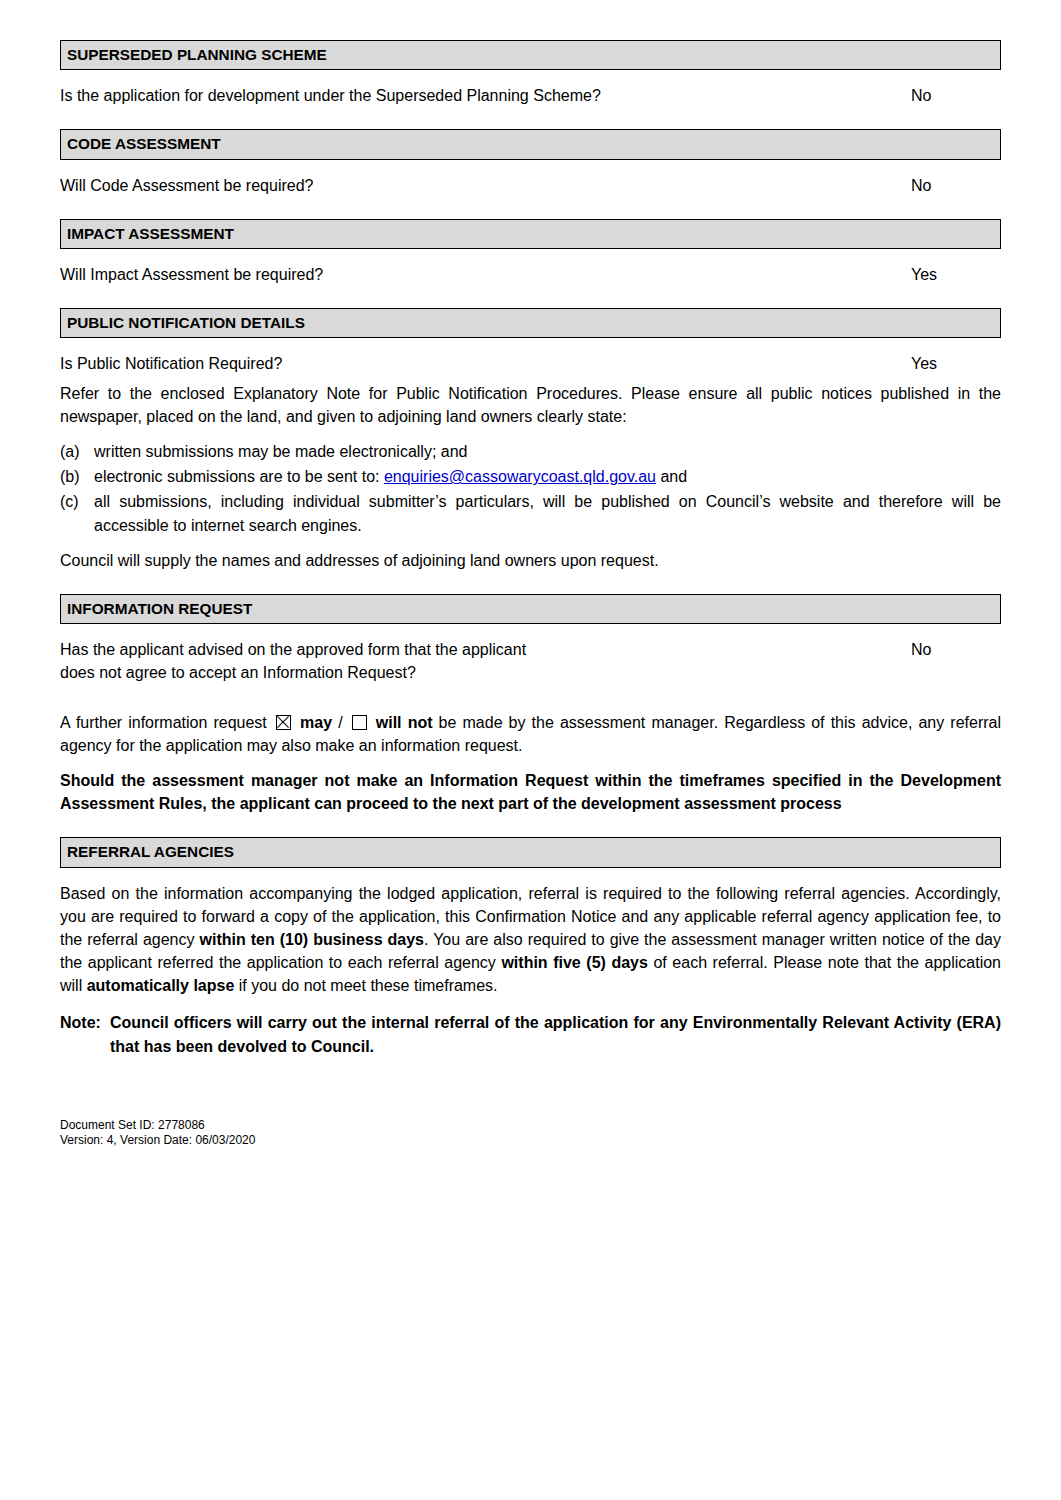SUPERSEDED PLANNING SCHEME
Is the application for development under the Superseded Planning Scheme?
No
CODE ASSESSMENT
Will Code Assessment be required?
No
IMPACT ASSESSMENT
Will Impact Assessment be required?
Yes
PUBLIC NOTIFICATION DETAILS
Is Public Notification Required?
Yes
Refer to the enclosed Explanatory Note for Public Notification Procedures. Please ensure all public notices published in the newspaper, placed on the land, and given to adjoining land owners clearly state:
(a) written submissions may be made electronically; and
(b) electronic submissions are to be sent to: enquiries@cassowarycoast.qld.gov.au and
(c) all submissions, including individual submitter’s particulars, will be published on Council’s website and therefore will be accessible to internet search engines.
Council will supply the names and addresses of adjoining land owners upon request.
INFORMATION REQUEST
Has the applicant advised on the approved form that the applicant
does not agree to accept an Information Request?
No
A further information request may / will not be made by the assessment manager. Regardless of this advice, any referral agency for the application may also make an information request.
Should the assessment manager not make an Information Request within the timeframes specified in the Development Assessment Rules, the applicant can proceed to the next part of the development assessment process
REFERRAL AGENCIES
Based on the information accompanying the lodged application, referral is required to the following referral agencies. Accordingly, you are required to forward a copy of the application, this Confirmation Notice and any applicable referral agency application fee, to the referral agency within ten (10) business days. You are also required to give the assessment manager written notice of the day the applicant referred the application to each referral agency within five (5) days of each referral. Please note that the application will automatically lapse if you do not meet these timeframes.
Note:
Council officers will carry out the internal referral of the application for any Environmentally Relevant Activity (ERA) that has been devolved to Council.
Document Set ID: 2778086
Version: 4, Version Date: 06/03/2020